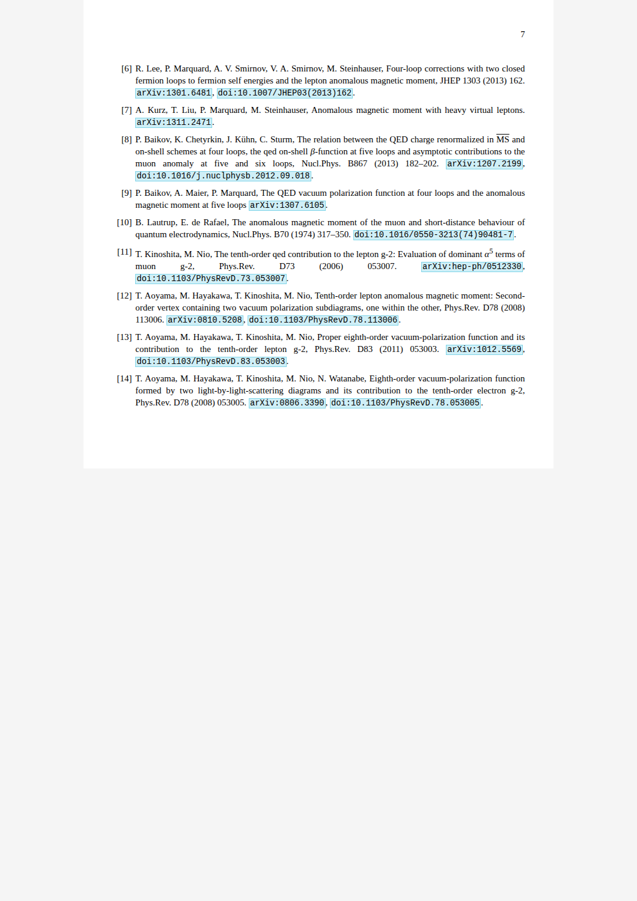7
[6] R. Lee, P. Marquard, A. V. Smirnov, V. A. Smirnov, M. Steinhauser, Four-loop corrections with two closed fermion loops to fermion self energies and the lepton anomalous magnetic moment, JHEP 1303 (2013) 162. arXiv:1301.6481, doi:10.1007/JHEP03(2013)162.
[7] A. Kurz, T. Liu, P. Marquard, M. Steinhauser, Anomalous magnetic moment with heavy virtual leptons. arXiv:1311.2471.
[8] P. Baikov, K. Chetyrkin, J. Kühn, C. Sturm, The relation between the QED charge renormalized in MS and on-shell schemes at four loops, the qed on-shell β-function at five loops and asymptotic contributions to the muon anomaly at five and six loops, Nucl.Phys. B867 (2013) 182–202. arXiv:1207.2199, doi:10.1016/j.nuclphysb.2012.09.018.
[9] P. Baikov, A. Maier, P. Marquard, The QED vacuum polarization function at four loops and the anomalous magnetic moment at five loops arXiv:1307.6105.
[10] B. Lautrup, E. de Rafael, The anomalous magnetic moment of the muon and short-distance behaviour of quantum electrodynamics, Nucl.Phys. B70 (1974) 317–350. doi:10.1016/0550-3213(74)90481-7.
[11] T. Kinoshita, M. Nio, The tenth-order qed contribution to the lepton g-2: Evaluation of dominant α5 terms of muon g-2, Phys.Rev. D73 (2006) 053007. arXiv:hep-ph/0512330, doi:10.1103/PhysRevD.73.053007.
[12] T. Aoyama, M. Hayakawa, T. Kinoshita, M. Nio, Tenth-order lepton anomalous magnetic moment: Second-order vertex containing two vacuum polarization subdiagrams, one within the other, Phys.Rev. D78 (2008) 113006. arXiv:0810.5208, doi:10.1103/PhysRevD.78.113006.
[13] T. Aoyama, M. Hayakawa, T. Kinoshita, M. Nio, Proper eighth-order vacuum-polarization function and its contribution to the tenth-order lepton g-2, Phys.Rev. D83 (2011) 053003. arXiv:1012.5569, doi:10.1103/PhysRevD.83.053003.
[14] T. Aoyama, M. Hayakawa, T. Kinoshita, M. Nio, N. Watanabe, Eighth-order vacuum-polarization function formed by two light-by-light-scattering diagrams and its contribution to the tenth-order electron g-2, Phys.Rev. D78 (2008) 053005. arXiv:0806.3390, doi:10.1103/PhysRevD.78.053005.